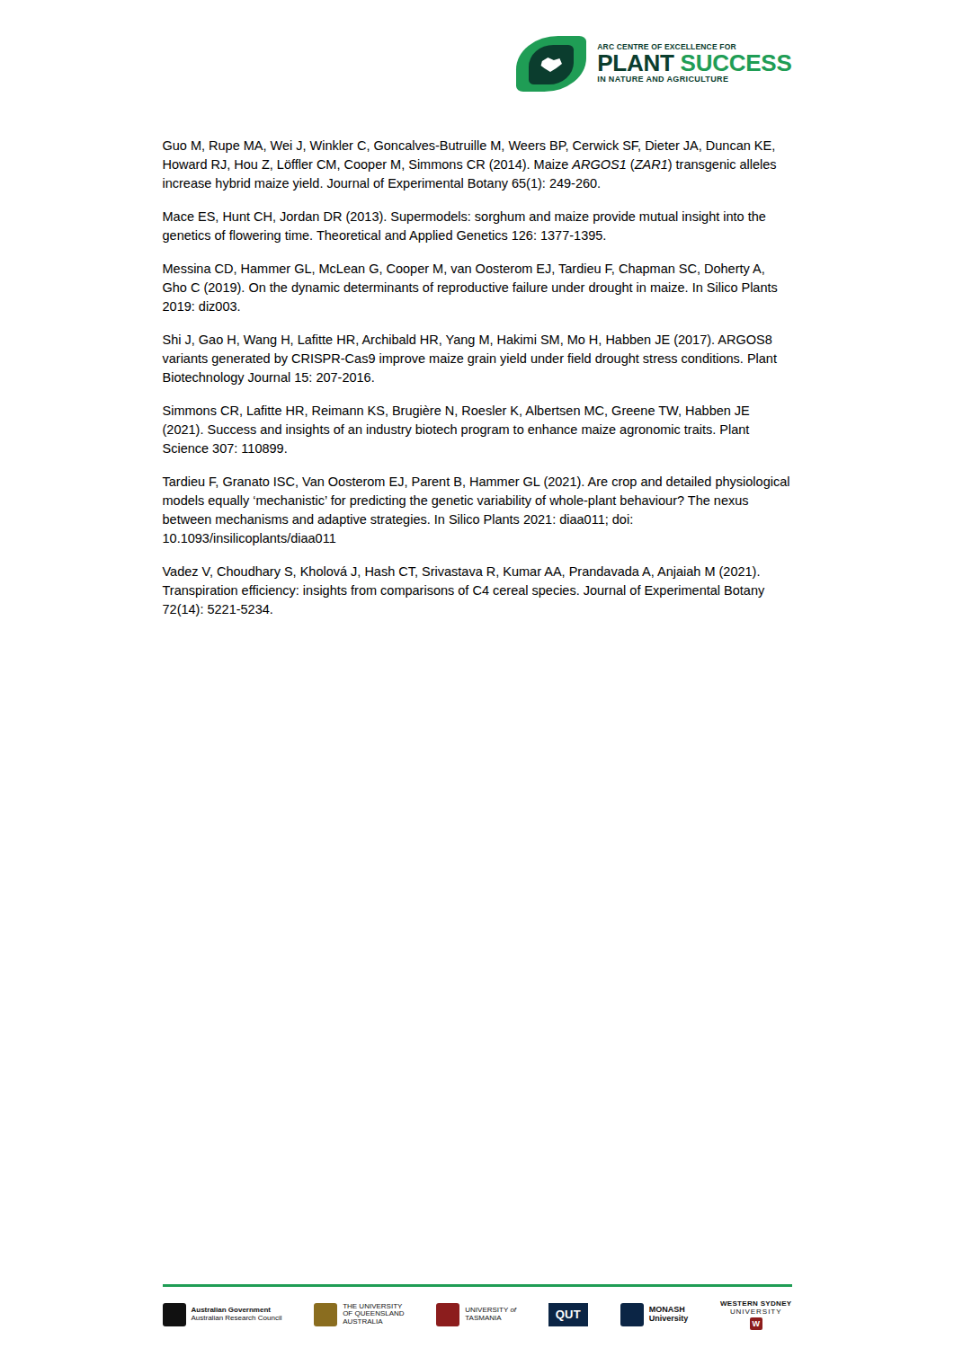ARC Centre of Excellence for
PLANT SUCCESS
in Nature and Agriculture
Guo M, Rupe MA, Wei J, Winkler C, Goncalves-Butruille M, Weers BP, Cerwick SF, Dieter JA, Duncan KE, Howard RJ, Hou Z, Löffler CM, Cooper M, Simmons CR (2014). Maize ARGOS1 (ZAR1) transgenic alleles increase hybrid maize yield. Journal of Experimental Botany 65(1): 249-260.
Mace ES, Hunt CH, Jordan DR (2013). Supermodels: sorghum and maize provide mutual insight into the genetics of flowering time. Theoretical and Applied Genetics 126: 1377-1395.
Messina CD, Hammer GL, McLean G, Cooper M, van Oosterom EJ, Tardieu F, Chapman SC, Doherty A, Gho C (2019). On the dynamic determinants of reproductive failure under drought in maize. In Silico Plants 2019: diz003.
Shi J, Gao H, Wang H, Lafitte HR, Archibald HR, Yang M, Hakimi SM, Mo H, Habben JE (2017). ARGOS8 variants generated by CRISPR-Cas9 improve maize grain yield under field drought stress conditions. Plant Biotechnology Journal 15: 207-2016.
Simmons CR, Lafitte HR, Reimann KS, Brugière N, Roesler K, Albertsen MC, Greene TW, Habben JE (2021). Success and insights of an industry biotech program to enhance maize agronomic traits. Plant Science 307: 110899.
Tardieu F, Granato ISC, Van Oosterom EJ, Parent B, Hammer GL (2021). Are crop and detailed physiological models equally ‘mechanistic’ for predicting the genetic variability of whole-plant behaviour? The nexus between mechanisms and adaptive strategies. In Silico Plants 2021: diaa011; doi: 10.1093/insilicoplants/diaa011
Vadez V, Choudhary S, Kholová J, Hash CT, Srivastava R, Kumar AA, Prandavada A, Anjaiah M (2021). Transpiration efficiency: insights from comparisons of C4 cereal species. Journal of Experimental Botany 72(14): 5221-5234.
Australian Government
Australian Research Council
THE UNIVERSITY
OF QUEENSLAND
AUSTRALIA
UNIVERSITY of
TASMANIA
QUT
MONASH
University
WESTERN SYDNEY
UNIVERSITY
W